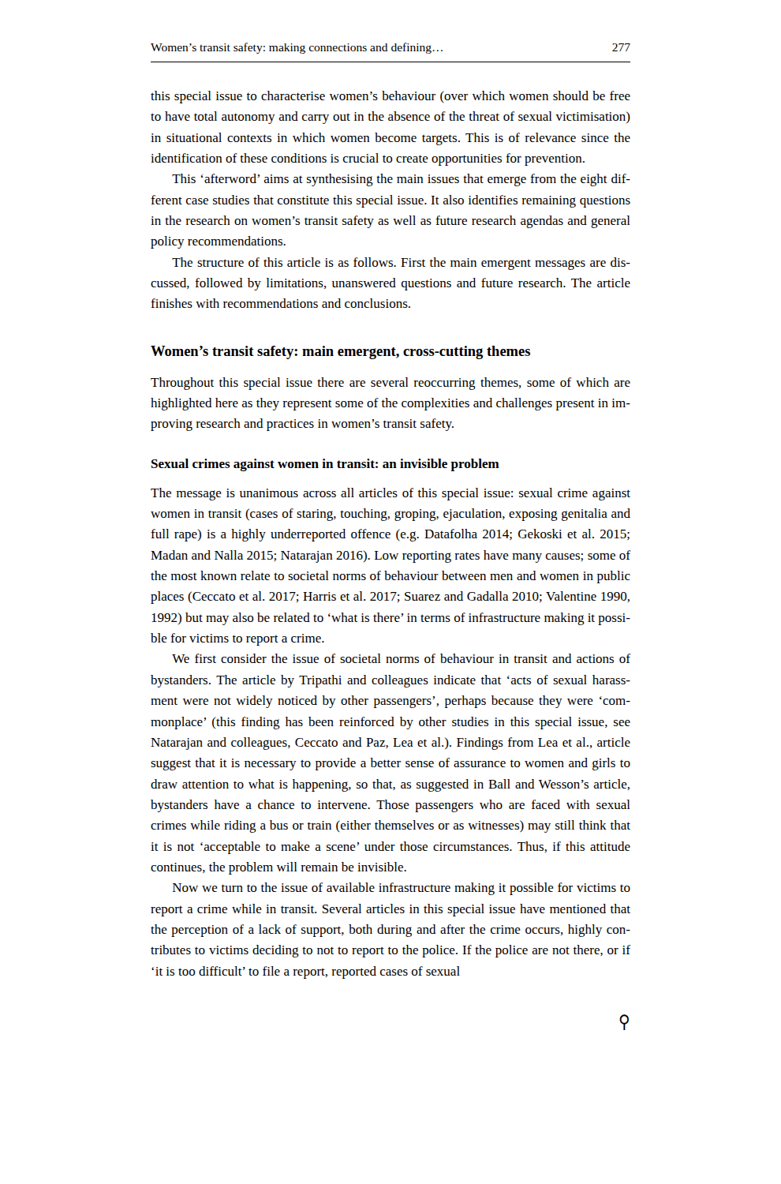Women’s transit safety: making connections and defining… 277
this special issue to characterise women’s behaviour (over which women should be free to have total autonomy and carry out in the absence of the threat of sexual victimisation) in situational contexts in which women become targets. This is of relevance since the identification of these conditions is crucial to create opportunities for prevention.
This ‘afterword’ aims at synthesising the main issues that emerge from the eight different case studies that constitute this special issue. It also identifies remaining questions in the research on women’s transit safety as well as future research agendas and general policy recommendations.
The structure of this article is as follows. First the main emergent messages are discussed, followed by limitations, unanswered questions and future research. The article finishes with recommendations and conclusions.
Women’s transit safety: main emergent, cross-cutting themes
Throughout this special issue there are several reoccurring themes, some of which are highlighted here as they represent some of the complexities and challenges present in improving research and practices in women’s transit safety.
Sexual crimes against women in transit: an invisible problem
The message is unanimous across all articles of this special issue: sexual crime against women in transit (cases of staring, touching, groping, ejaculation, exposing genitalia and full rape) is a highly underreported offence (e.g. Datafolha 2014; Gekoski et al. 2015; Madan and Nalla 2015; Natarajan 2016). Low reporting rates have many causes; some of the most known relate to societal norms of behaviour between men and women in public places (Ceccato et al. 2017; Harris et al. 2017; Suarez and Gadalla 2010; Valentine 1990, 1992) but may also be related to ‘what is there’ in terms of infrastructure making it possible for victims to report a crime.
We first consider the issue of societal norms of behaviour in transit and actions of bystanders. The article by Tripathi and colleagues indicate that ‘acts of sexual harassment were not widely noticed by other passengers’, perhaps because they were ‘commonplace’ (this finding has been reinforced by other studies in this special issue, see Natarajan and colleagues, Ceccato and Paz, Lea et al.). Findings from Lea et al., article suggest that it is necessary to provide a better sense of assurance to women and girls to draw attention to what is happening, so that, as suggested in Ball and Wesson’s article, bystanders have a chance to intervene. Those passengers who are faced with sexual crimes while riding a bus or train (either themselves or as witnesses) may still think that it is not ‘acceptable to make a scene’ under those circumstances. Thus, if this attitude continues, the problem will remain be invisible.
Now we turn to the issue of available infrastructure making it possible for victims to report a crime while in transit. Several articles in this special issue have mentioned that the perception of a lack of support, both during and after the crime occurs, highly contributes to victims deciding to not to report to the police. If the police are not there, or if ‘it is too difficult’ to file a report, reported cases of sexual
⚲